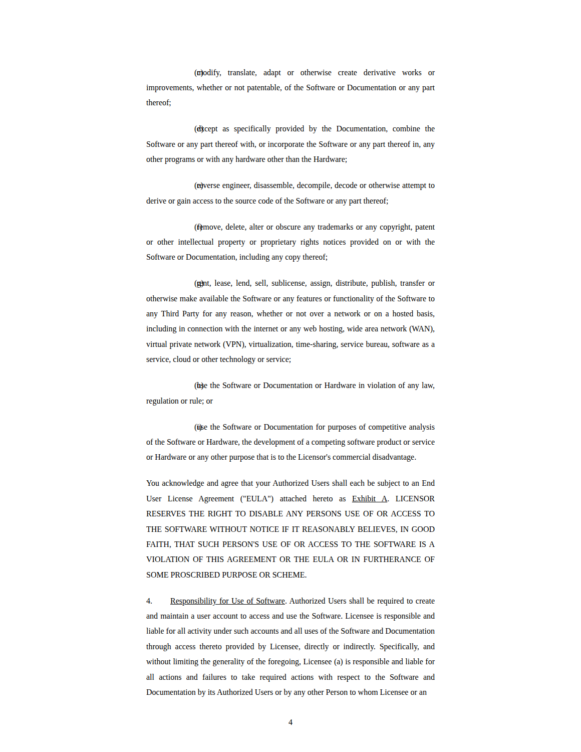(c) modify, translate, adapt or otherwise create derivative works or improvements, whether or not patentable, of the Software or Documentation or any part thereof;
(d) except as specifically provided by the Documentation, combine the Software or any part thereof with, or incorporate the Software or any part thereof in, any other programs or with any hardware other than the Hardware;
(e) reverse engineer, disassemble, decompile, decode or otherwise attempt to derive or gain access to the source code of the Software or any part thereof;
(f) remove, delete, alter or obscure any trademarks or any copyright, patent or other intellectual property or proprietary rights notices provided on or with the Software or Documentation, including any copy thereof;
(g) rent, lease, lend, sell, sublicense, assign, distribute, publish, transfer or otherwise make available the Software or any features or functionality of the Software to any Third Party for any reason, whether or not over a network or on a hosted basis, including in connection with the internet or any web hosting, wide area network (WAN), virtual private network (VPN), virtualization, time-sharing, service bureau, software as a service, cloud or other technology or service;
(h) use the Software or Documentation or Hardware in violation of any law, regulation or rule; or
(i) use the Software or Documentation for purposes of competitive analysis of the Software or Hardware, the development of a competing software product or service or Hardware or any other purpose that is to the Licensor's commercial disadvantage.
You acknowledge and agree that your Authorized Users shall each be subject to an End User License Agreement ("EULA") attached hereto as Exhibit A. Licensor reserves the right to disable any persons use of or access to the Software without notice if it reasonably believes, in good faith, that such person's use of or access to the Software is a violation of this Agreement or the EULA or in furtherance of some proscribed purpose or scheme.
4. Responsibility for Use of Software. Authorized Users shall be required to create and maintain a user account to access and use the Software. Licensee is responsible and liable for all activity under such accounts and all uses of the Software and Documentation through access thereto provided by Licensee, directly or indirectly. Specifically, and without limiting the generality of the foregoing, Licensee (a) is responsible and liable for all actions and failures to take required actions with respect to the Software and Documentation by its Authorized Users or by any other Person to whom Licensee or an
4